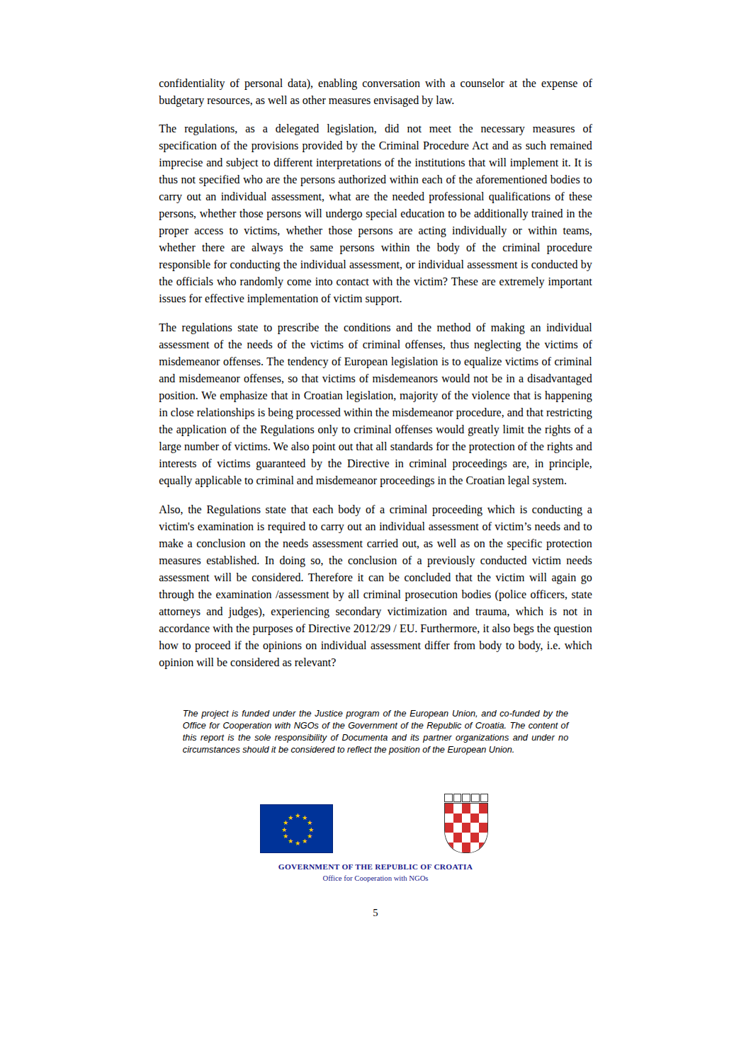confidentiality of personal data), enabling conversation with a counselor at the expense of budgetary resources, as well as other measures envisaged by law.
The regulations, as a delegated legislation, did not meet the necessary measures of specification of the provisions provided by the Criminal Procedure Act and as such remained imprecise and subject to different interpretations of the institutions that will implement it. It is thus not specified who are the persons authorized within each of the aforementioned bodies to carry out an individual assessment, what are the needed professional qualifications of these persons, whether those persons will undergo special education to be additionally trained in the proper access to victims, whether those persons are acting individually or within teams, whether there are always the same persons within the body of the criminal procedure responsible for conducting the individual assessment, or individual assessment is conducted by the officials who randomly come into contact with the victim? These are extremely important issues for effective implementation of victim support.
The regulations state to prescribe the conditions and the method of making an individual assessment of the needs of the victims of criminal offenses, thus neglecting the victims of misdemeanor offenses. The tendency of European legislation is to equalize victims of criminal and misdemeanor offenses, so that victims of misdemeanors would not be in a disadvantaged position. We emphasize that in Croatian legislation, majority of the violence that is happening in close relationships is being processed within the misdemeanor procedure, and that restricting the application of the Regulations only to criminal offenses would greatly limit the rights of a large number of victims. We also point out that all standards for the protection of the rights and interests of victims guaranteed by the Directive in criminal proceedings are, in principle, equally applicable to criminal and misdemeanor proceedings in the Croatian legal system.
Also, the Regulations state that each body of a criminal proceeding which is conducting a victim's examination is required to carry out an individual assessment of victim’s needs and to make a conclusion on the needs assessment carried out, as well as on the specific protection measures established. In doing so, the conclusion of a previously conducted victim needs assessment will be considered. Therefore it can be concluded that the victim will again go through the examination /assessment by all criminal prosecution bodies (police officers, state attorneys and judges), experiencing secondary victimization and trauma, which is not in accordance with the purposes of Directive 2012/29 / EU. Furthermore, it also begs the question how to proceed if the opinions on individual assessment differ from body to body, i.e. which opinion will be considered as relevant?
The project is funded under the Justice program of the European Union, and co-funded by the Office for Cooperation with NGOs of the Government of the Republic of Croatia. The content of this report is the sole responsibility of Documenta and its partner organizations and under no circumstances should it be considered to reflect the position of the European Union.
★ ★ ★ ★ ★ ★ ★ ★ ★ ★ ★ ★
GOVERNMENT OF THE REPUBLIC OF CROATIA
Office for Cooperation with NGOs
5